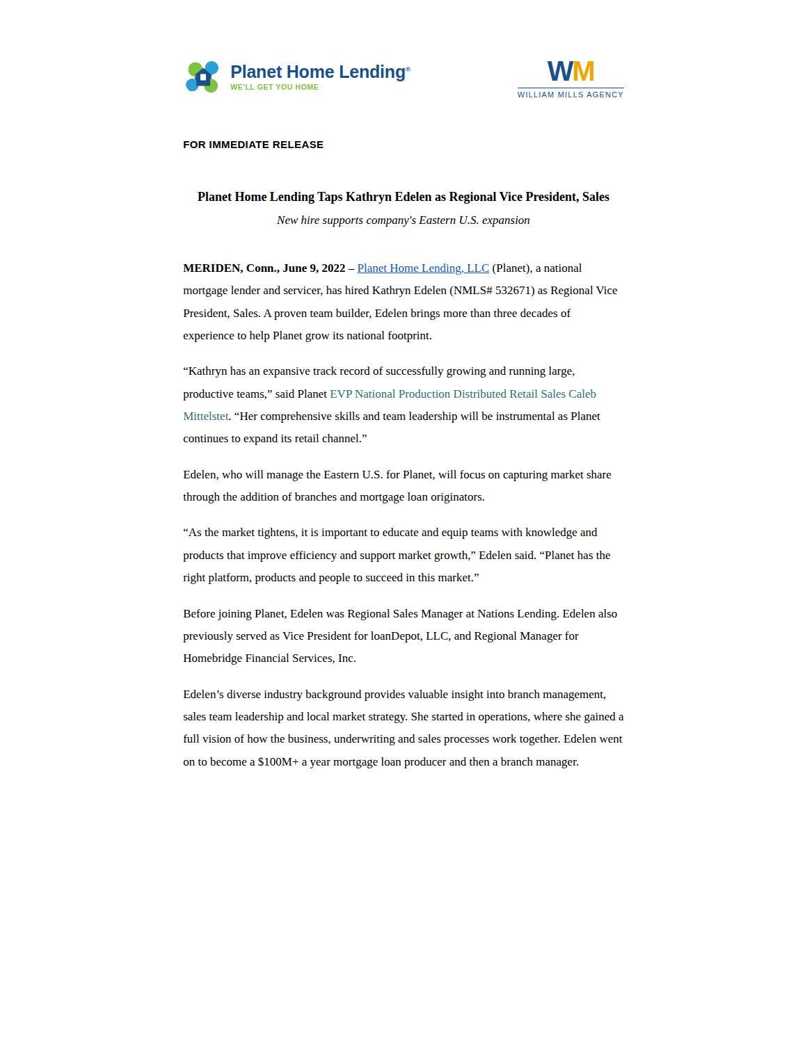Planet Home Lending®
WE'LL GET YOU HOME
WM
WILLIAM MILLS AGENCY
FOR IMMEDIATE RELEASE
Planet Home Lending Taps Kathryn Edelen as Regional Vice President, Sales
New hire supports company's Eastern U.S. expansion
MERIDEN, Conn., June 9, 2022 – Planet Home Lending, LLC (Planet), a national mortgage lender and servicer, has hired Kathryn Edelen (NMLS# 532671) as Regional Vice President, Sales. A proven team builder, Edelen brings more than three decades of experience to help Planet grow its national footprint.
“Kathryn has an expansive track record of successfully growing and running large, productive teams,” said Planet EVP National Production Distributed Retail Sales Caleb Mittelstet. “Her comprehensive skills and team leadership will be instrumental as Planet continues to expand its retail channel.”
Edelen, who will manage the Eastern U.S. for Planet, will focus on capturing market share through the addition of branches and mortgage loan originators.
“As the market tightens, it is important to educate and equip teams with knowledge and products that improve efficiency and support market growth,” Edelen said. “Planet has the right platform, products and people to succeed in this market.”
Before joining Planet, Edelen was Regional Sales Manager at Nations Lending. Edelen also previously served as Vice President for loanDepot, LLC, and Regional Manager for Homebridge Financial Services, Inc.
Edelen’s diverse industry background provides valuable insight into branch management, sales team leadership and local market strategy. She started in operations, where she gained a full vision of how the business, underwriting and sales processes work together. Edelen went on to become a $100M+ a year mortgage loan producer and then a branch manager.